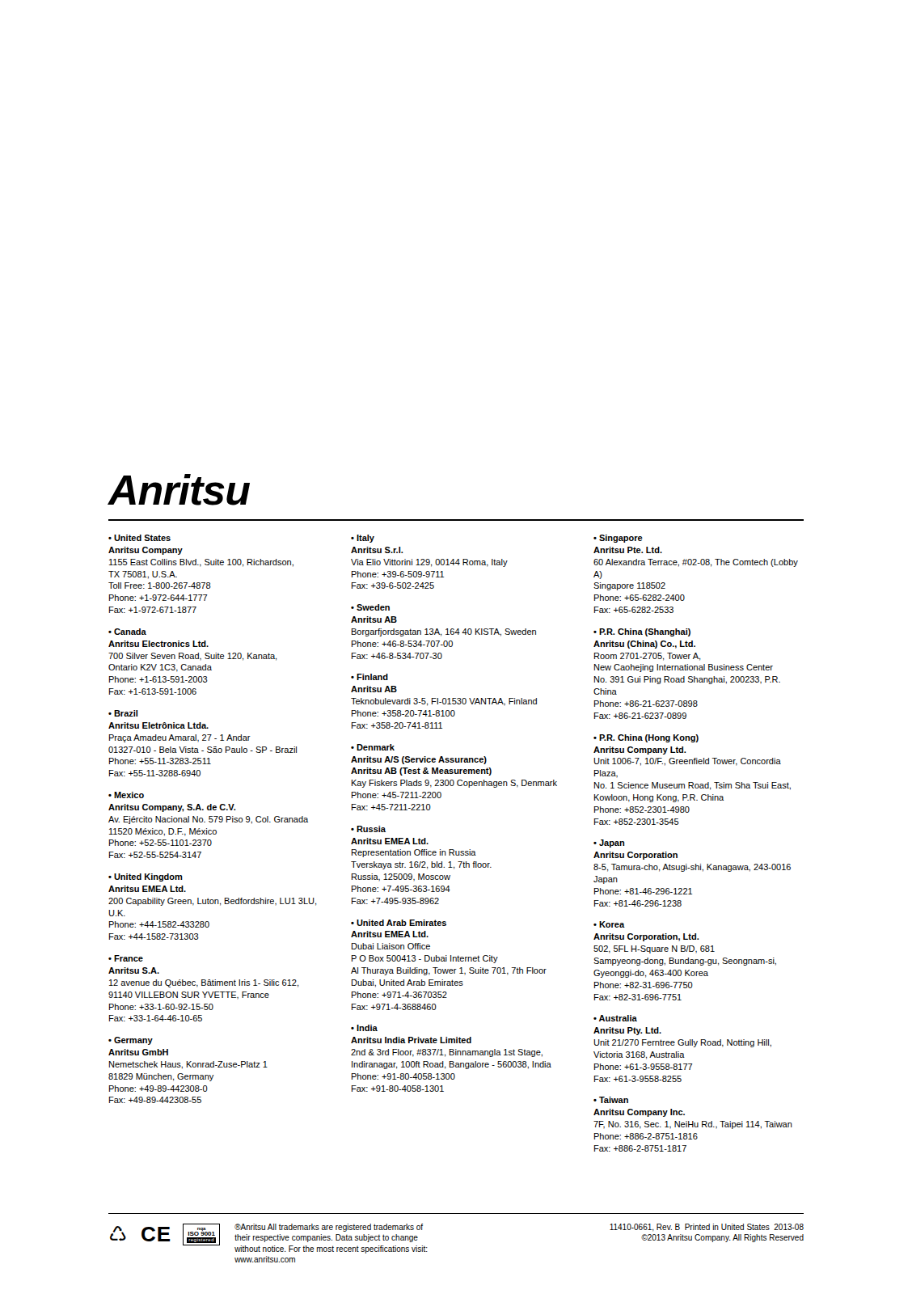Anritsu
• United States
Anritsu Company
1155 East Collins Blvd., Suite 100, Richardson,
TX 75081, U.S.A.
Toll Free: 1-800-267-4878
Phone: +1-972-644-1777
Fax: +1-972-671-1877
• Canada
Anritsu Electronics Ltd.
700 Silver Seven Road, Suite 120, Kanata,
Ontario K2V 1C3, Canada
Phone: +1-613-591-2003
Fax: +1-613-591-1006
• Brazil
Anritsu Eletrônica Ltda.
Praça Amadeu Amaral, 27 - 1 Andar
01327-010 - Bela Vista - São Paulo - SP - Brazil
Phone: +55-11-3283-2511
Fax: +55-11-3288-6940
• Mexico
Anritsu Company, S.A. de C.V.
Av. Ejército Nacional No. 579 Piso 9, Col. Granada
11520 México, D.F., México
Phone: +52-55-1101-2370
Fax: +52-55-5254-3147
• United Kingdom
Anritsu EMEA Ltd.
200 Capability Green, Luton, Bedfordshire, LU1 3LU, U.K.
Phone: +44-1582-433280
Fax: +44-1582-731303
• France
Anritsu S.A.
12 avenue du Québec, Bâtiment Iris 1- Silic 612,
91140 VILLEBON SUR YVETTE, France
Phone: +33-1-60-92-15-50
Fax: +33-1-64-46-10-65
• Germany
Anritsu GmbH
Nemetschek Haus, Konrad-Zuse-Platz 1
81829 München, Germany
Phone: +49-89-442308-0
Fax: +49-89-442308-55
• Italy
Anritsu S.r.l.
Via Elio Vittorini 129, 00144 Roma, Italy
Phone: +39-6-509-9711
Fax: +39-6-502-2425
• Sweden
Anritsu AB
Borgarfjordsgatan 13A, 164 40 KISTA, Sweden
Phone: +46-8-534-707-00
Fax: +46-8-534-707-30
• Finland
Anritsu AB
Teknobulevardi 3-5, FI-01530 VANTAA, Finland
Phone: +358-20-741-8100
Fax: +358-20-741-8111
• Denmark
Anritsu A/S (Service Assurance)
Anritsu AB (Test & Measurement)
Kay Fiskers Plads 9, 2300 Copenhagen S, Denmark
Phone: +45-7211-2200
Fax: +45-7211-2210
• Russia
Anritsu EMEA Ltd.
Representation Office in Russia
Tverskaya str. 16/2, bld. 1, 7th floor.
Russia, 125009, Moscow
Phone: +7-495-363-1694
Fax: +7-495-935-8962
• United Arab Emirates
Anritsu EMEA Ltd.
Dubai Liaison Office
P O Box 500413 - Dubai Internet City
Al Thuraya Building, Tower 1, Suite 701, 7th Floor
Dubai, United Arab Emirates
Phone: +971-4-3670352
Fax: +971-4-3688460
• India
Anritsu India Private Limited
2nd & 3rd Floor, #837/1, Binnamangla 1st Stage,
Indiranagar, 100ft Road, Bangalore - 560038, India
Phone: +91-80-4058-1300
Fax: +91-80-4058-1301
• Singapore
Anritsu Pte. Ltd.
60 Alexandra Terrace, #02-08, The Comtech (Lobby A)
Singapore 118502
Phone: +65-6282-2400
Fax: +65-6282-2533
• P.R. China (Shanghai)
Anritsu (China) Co., Ltd.
Room 2701-2705, Tower A,
New Caohejing International Business Center
No. 391 Gui Ping Road Shanghai, 200233, P.R. China
Phone: +86-21-6237-0898
Fax: +86-21-6237-0899
• P.R. China (Hong Kong)
Anritsu Company Ltd.
Unit 1006-7, 10/F., Greenfield Tower, Concordia Plaza,
No. 1 Science Museum Road, Tsim Sha Tsui East,
Kowloon, Hong Kong, P.R. China
Phone: +852-2301-4980
Fax: +852-2301-3545
• Japan
Anritsu Corporation
8-5, Tamura-cho, Atsugi-shi, Kanagawa, 243-0016 Japan
Phone: +81-46-296-1221
Fax: +81-46-296-1238
• Korea
Anritsu Corporation, Ltd.
502, 5FL H-Square N B/D, 681
Sampyeong-dong, Bundang-gu, Seongnam-si,
Gyeonggi-do, 463-400 Korea
Phone: +82-31-696-7750
Fax: +82-31-696-7751
• Australia
Anritsu Pty. Ltd.
Unit 21/270 Ferntree Gully Road, Notting Hill,
Victoria 3168, Australia
Phone: +61-3-9558-8177
Fax: +61-3-9558-8255
• Taiwan
Anritsu Company Inc.
7F, No. 316, Sec. 1, NeiHu Rd., Taipei 114, Taiwan
Phone: +886-2-8751-1816
Fax: +886-2-8751-1817
CE nqa ISO 9001 registered
®Anritsu All trademarks are registered trademarks of
their respective companies. Data subject to change
without notice. For the most recent specifications visit:
www.anritsu.com
11410-0661, Rev. B Printed in United States 2013-08
©2013 Anritsu Company. All Rights Reserved